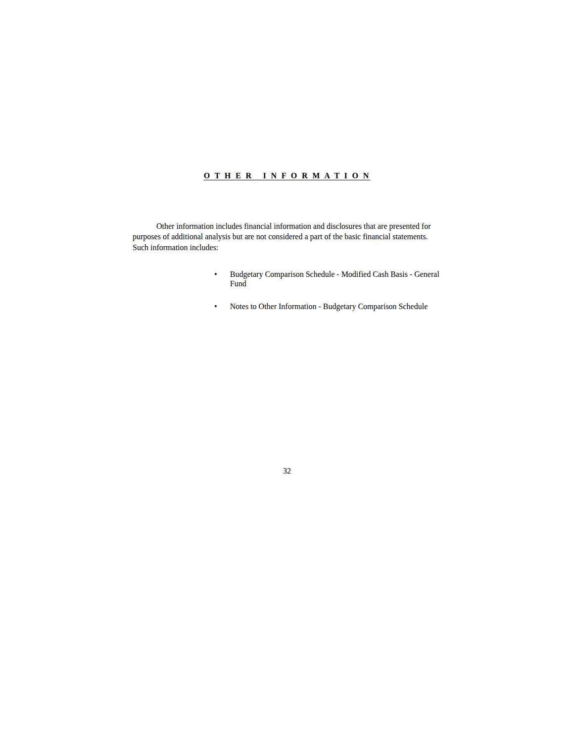O T H E R I N F O R M A T I O N
Other information includes financial information and disclosures that are presented for purposes of additional analysis but are not considered a part of the basic financial statements. Such information includes:
Budgetary Comparison Schedule - Modified Cash Basis - General Fund
Notes to Other Information - Budgetary Comparison Schedule
32